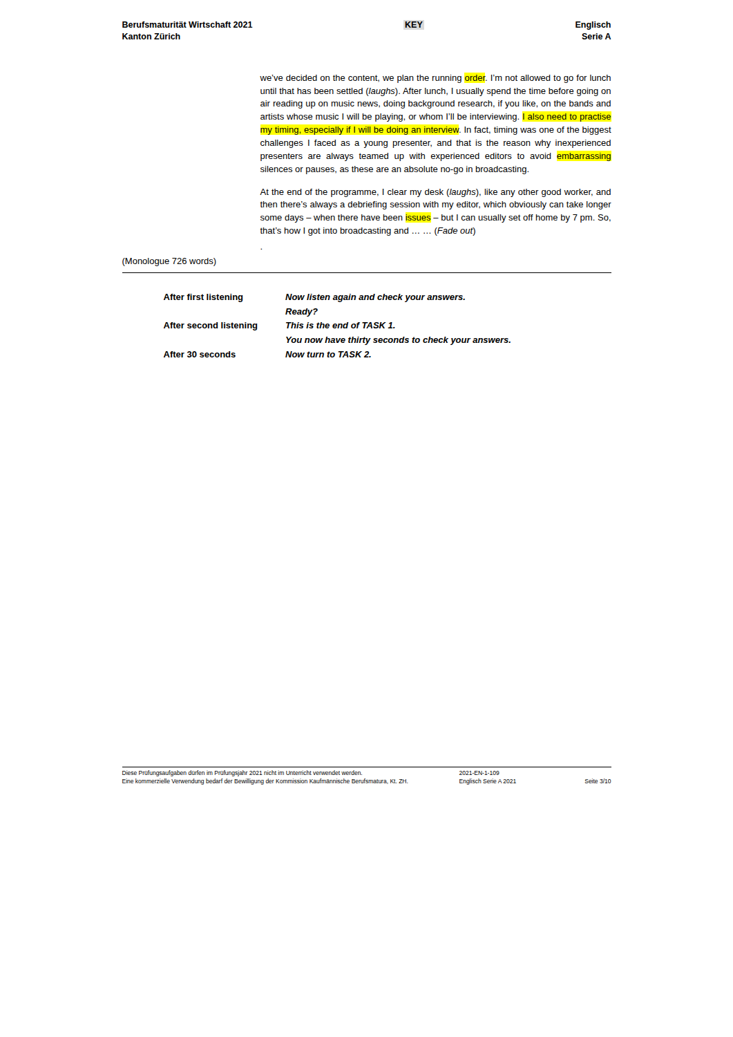Berufsmaturität Wirtschaft 2021
Kanton Zürich
KEY
Englisch
Serie A
we’ve decided on the content, we plan the running order. I’m not allowed to go for lunch until that has been settled (laughs). After lunch, I usually spend the time before going on air reading up on music news, doing background research, if you like, on the bands and artists whose music I will be playing, or whom I’ll be interviewing. I also need to practise my timing, especially if I will be doing an interview. In fact, timing was one of the biggest challenges I faced as a young presenter, and that is the reason why inexperienced presenters are always teamed up with experienced editors to avoid embarrassing silences or pauses, as these are an absolute no-go in broadcasting.
At the end of the programme, I clear my desk (laughs), like any other good worker, and then there’s always a debriefing session with my editor, which obviously can take longer some days – when there have been issues – but I can usually set off home by 7 pm. So, that’s how I got into broadcasting and … … (Fade out)
.
(Monologue 726 words)
| After first listening | Now listen again and check your answers. |
| | Ready? |
| After second listening | This is the end of TASK 1. |
| | You now have thirty seconds to check your answers. |
| After 30 seconds | Now turn to TASK 2. |
Diese Prüfungsaufgaben dürfen im Prüfungsjahr 2021 nicht im Unterricht verwendet werden.
Eine kommerzielle Verwendung bedarf der Bewilligung der Kommission Kaufmännische Berufsmatura, Kt. ZH.
2021-EN-1-109
Englisch Serie A 2021
Seite 3/10